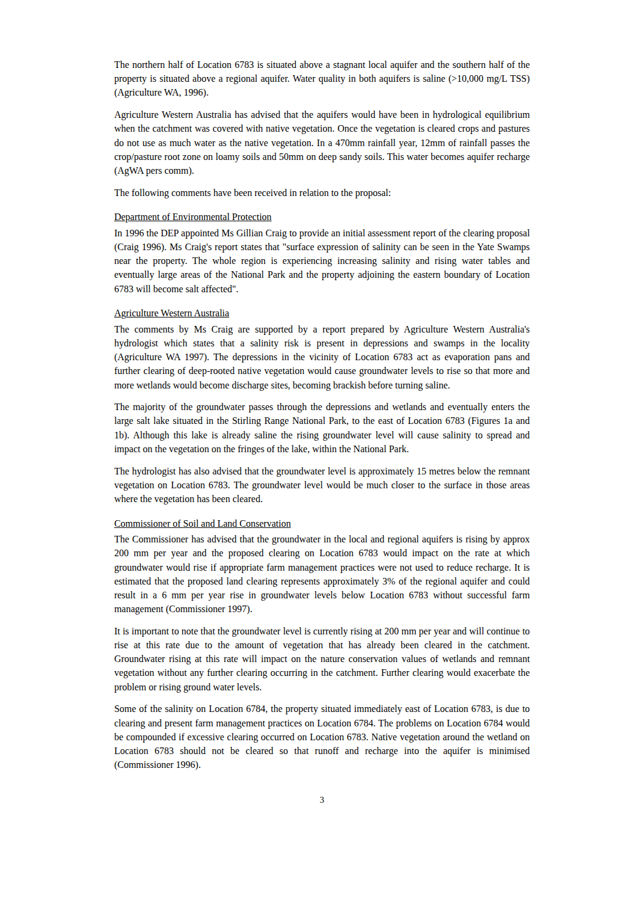The northern half of Location 6783 is situated above a stagnant local aquifer and the southern half of the property is situated above a regional aquifer. Water quality in both aquifers is saline (>10,000 mg/L TSS) (Agriculture WA, 1996).
Agriculture Western Australia has advised that the aquifers would have been in hydrological equilibrium when the catchment was covered with native vegetation. Once the vegetation is cleared crops and pastures do not use as much water as the native vegetation. In a 470mm rainfall year, 12mm of rainfall passes the crop/pasture root zone on loamy soils and 50mm on deep sandy soils. This water becomes aquifer recharge (AgWA pers comm).
The following comments have been received in relation to the proposal:
Department of Environmental Protection
In 1996 the DEP appointed Ms Gillian Craig to provide an initial assessment report of the clearing proposal (Craig 1996). Ms Craig's report states that "surface expression of salinity can be seen in the Yate Swamps near the property. The whole region is experiencing increasing salinity and rising water tables and eventually large areas of the National Park and the property adjoining the eastern boundary of Location 6783 will become salt affected".
Agriculture Western Australia
The comments by Ms Craig are supported by a report prepared by Agriculture Western Australia's hydrologist which states that a salinity risk is present in depressions and swamps in the locality (Agriculture WA 1997). The depressions in the vicinity of Location 6783 act as evaporation pans and further clearing of deep-rooted native vegetation would cause groundwater levels to rise so that more and more wetlands would become discharge sites, becoming brackish before turning saline.
The majority of the groundwater passes through the depressions and wetlands and eventually enters the large salt lake situated in the Stirling Range National Park, to the east of Location 6783 (Figures 1a and 1b). Although this lake is already saline the rising groundwater level will cause salinity to spread and impact on the vegetation on the fringes of the lake, within the National Park.
The hydrologist has also advised that the groundwater level is approximately 15 metres below the remnant vegetation on Location 6783. The groundwater level would be much closer to the surface in those areas where the vegetation has been cleared.
Commissioner of Soil and Land Conservation
The Commissioner has advised that the groundwater in the local and regional aquifers is rising by approx 200 mm per year and the proposed clearing on Location 6783 would impact on the rate at which groundwater would rise if appropriate farm management practices were not used to reduce recharge. It is estimated that the proposed land clearing represents approximately 3% of the regional aquifer and could result in a 6 mm per year rise in groundwater levels below Location 6783 without successful farm management (Commissioner 1997).
It is important to note that the groundwater level is currently rising at 200 mm per year and will continue to rise at this rate due to the amount of vegetation that has already been cleared in the catchment. Groundwater rising at this rate will impact on the nature conservation values of wetlands and remnant vegetation without any further clearing occurring in the catchment. Further clearing would exacerbate the problem or rising ground water levels.
Some of the salinity on Location 6784, the property situated immediately east of Location 6783, is due to clearing and present farm management practices on Location 6784. The problems on Location 6784 would be compounded if excessive clearing occurred on Location 6783. Native vegetation around the wetland on Location 6783 should not be cleared so that runoff and recharge into the aquifer is minimised (Commissioner 1996).
3